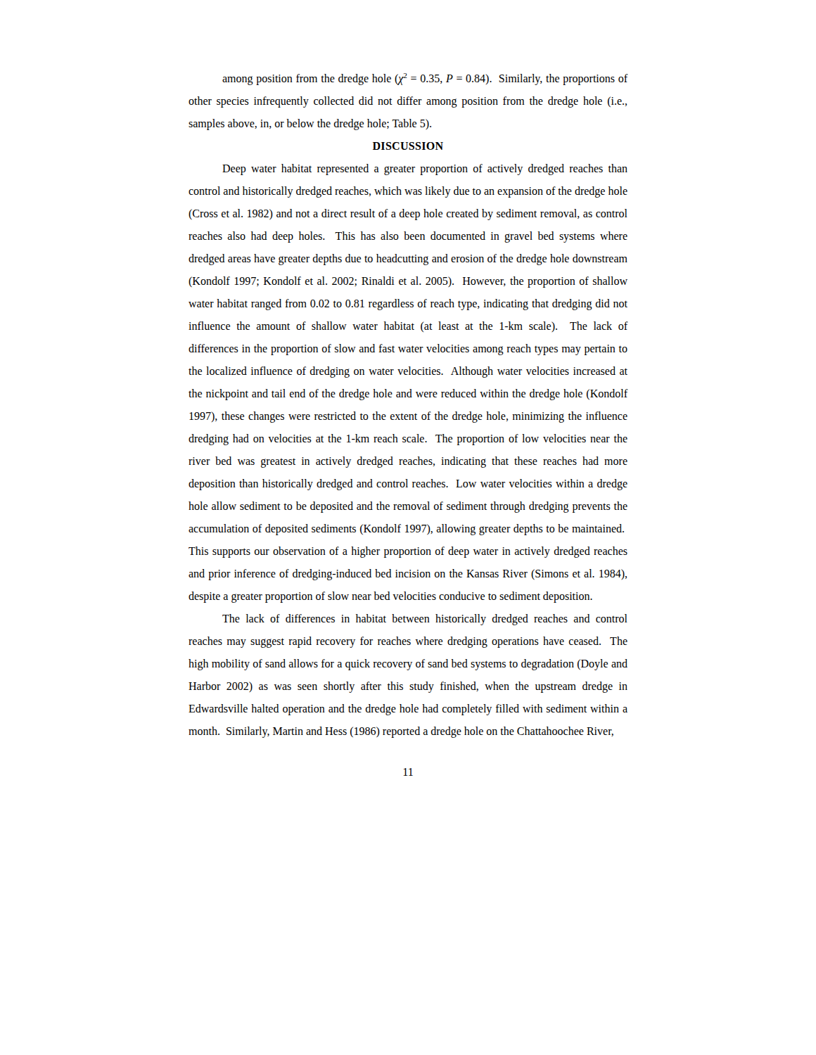among position from the dredge hole (χ2 = 0.35, P = 0.84). Similarly, the proportions of other species infrequently collected did not differ among position from the dredge hole (i.e., samples above, in, or below the dredge hole; Table 5).
DISCUSSION
Deep water habitat represented a greater proportion of actively dredged reaches than control and historically dredged reaches, which was likely due to an expansion of the dredge hole (Cross et al. 1982) and not a direct result of a deep hole created by sediment removal, as control reaches also had deep holes. This has also been documented in gravel bed systems where dredged areas have greater depths due to headcutting and erosion of the dredge hole downstream (Kondolf 1997; Kondolf et al. 2002; Rinaldi et al. 2005). However, the proportion of shallow water habitat ranged from 0.02 to 0.81 regardless of reach type, indicating that dredging did not influence the amount of shallow water habitat (at least at the 1-km scale). The lack of differences in the proportion of slow and fast water velocities among reach types may pertain to the localized influence of dredging on water velocities. Although water velocities increased at the nickpoint and tail end of the dredge hole and were reduced within the dredge hole (Kondolf 1997), these changes were restricted to the extent of the dredge hole, minimizing the influence dredging had on velocities at the 1-km reach scale. The proportion of low velocities near the river bed was greatest in actively dredged reaches, indicating that these reaches had more deposition than historically dredged and control reaches. Low water velocities within a dredge hole allow sediment to be deposited and the removal of sediment through dredging prevents the accumulation of deposited sediments (Kondolf 1997), allowing greater depths to be maintained. This supports our observation of a higher proportion of deep water in actively dredged reaches and prior inference of dredging-induced bed incision on the Kansas River (Simons et al. 1984), despite a greater proportion of slow near bed velocities conducive to sediment deposition.
The lack of differences in habitat between historically dredged reaches and control reaches may suggest rapid recovery for reaches where dredging operations have ceased. The high mobility of sand allows for a quick recovery of sand bed systems to degradation (Doyle and Harbor 2002) as was seen shortly after this study finished, when the upstream dredge in Edwardsville halted operation and the dredge hole had completely filled with sediment within a month. Similarly, Martin and Hess (1986) reported a dredge hole on the Chattahoochee River,
11